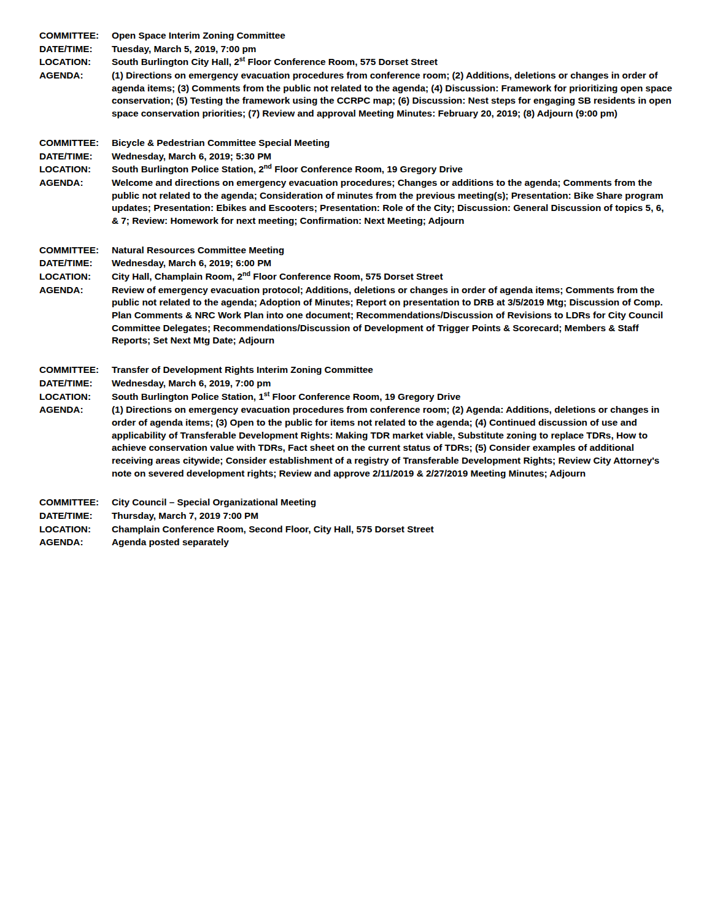| COMMITTEE: | Open Space Interim Zoning Committee |
| DATE/TIME: | Tuesday, March 5, 2019, 7:00 pm |
| LOCATION: | South Burlington City Hall, 2 st Floor Conference Room, 575 Dorset Street |
| AGENDA: | (1) Directions on emergency evacuation procedures from conference room; (2) Additions, deletions or changes in order of agenda items; (3) Comments from the public not related to the agenda; (4) Discussion: Framework for prioritizing open space conservation; (5) Testing the framework using the CCRPC map; (6) Discussion: Nest steps for engaging SB residents in open space conservation priorities; (7) Review and approval Meeting Minutes: February 20, 2019; (8) Adjourn (9:00 pm) |
| COMMITTEE: | Bicycle & Pedestrian Committee Special Meeting |
| DATE/TIME: | Wednesday, March 6, 2019; 5:30 PM |
| LOCATION: | South Burlington Police Station, 2 nd Floor Conference Room, 19 Gregory Drive |
| AGENDA: | Welcome and directions on emergency evacuation procedures; Changes or additions to the agenda; Comments from the public not related to the agenda; Consideration of minutes from the previous meeting(s); Presentation: Bike Share program updates; Presentation: Ebikes and Escooters; Presentation: Role of the City; Discussion: General Discussion of topics 5, 6, & 7; Review: Homework for next meeting; Confirmation: Next Meeting; Adjourn |
| COMMITTEE: | Natural Resources Committee Meeting |
| DATE/TIME: | Wednesday, March 6, 2019; 6:00 PM |
| LOCATION: | City Hall, Champlain Room, 2 nd Floor Conference Room, 575 Dorset Street |
| AGENDA: | Review of emergency evacuation protocol; Additions, deletions or changes in order of agenda items; Comments from the public not related to the agenda; Adoption of Minutes; Report on presentation to DRB at 3/5/2019 Mtg; Discussion of Comp. Plan Comments & NRC Work Plan into one document; Recommendations/Discussion of Revisions to LDRs for City Council Committee Delegates; Recommendations/Discussion of Development of Trigger Points & Scorecard; Members & Staff Reports; Set Next Mtg Date; Adjourn |
| COMMITTEE: | Transfer of Development Rights Interim Zoning Committee |
| DATE/TIME: | Wednesday, March 6, 2019, 7:00 pm |
| LOCATION: | South Burlington Police Station, 1 st Floor Conference Room, 19 Gregory Drive |
| AGENDA: | (1) Directions on emergency evacuation procedures from conference room; (2) Agenda: Additions, deletions or changes in order of agenda items; (3) Open to the public for items not related to the agenda; (4) Continued discussion of use and applicability of Transferable Development Rights: Making TDR market viable, Substitute zoning to replace TDRs, How to achieve conservation value with TDRs, Fact sheet on the current status of TDRs; (5) Consider examples of additional receiving areas citywide; Consider establishment of a registry of Transferable Development Rights; Review City Attorney's note on severed development rights; Review and approve 2/11/2019 & 2/27/2019 Meeting Minutes; Adjourn |
| COMMITTEE: | City Council – Special Organizational Meeting |
| DATE/TIME: | Thursday, March 7, 2019 7:00 PM |
| LOCATION: | Champlain Conference Room, Second Floor, City Hall, 575 Dorset Street |
| AGENDA: | Agenda posted separately |